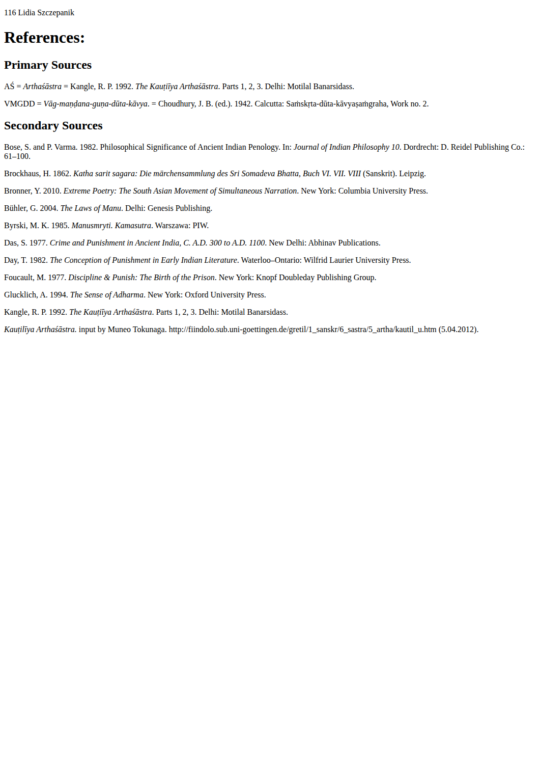116 Lidia Szczepanik
References:
Primary Sources
AŚ = Arthaśāstra = Kangle, R. P. 1992. The Kauṭiīya Arthaśāstra. Parts 1, 2, 3. Delhi: Motilal Banarsidass.
VMGDD = Vāg-maṇḍana-guṇa-dūta-kāvya. = Choudhury, J. B. (ed.). 1942. Calcutta: Saṁskṛta-dūta-kāvyaṣaṁgraha, Work no. 2.
Secondary Sources
Bose, S. and P. Varma. 1982. Philosophical Significance of Ancient Indian Penology. In: Journal of Indian Philosophy 10. Dordrecht: D. Reidel Publishing Co.: 61–100.
Brockhaus, H. 1862. Katha sarit sagara: Die märchensammlung des Sri Somadeva Bhatta, Buch VI. VII. VIII (Sanskrit). Leipzig.
Bronner, Y. 2010. Extreme Poetry: The South Asian Movement of Simultaneous Narration. New York: Columbia University Press.
Bühler, G. 2004. The Laws of Manu. Delhi: Genesis Publishing.
Byrski, M. K. 1985. Manusmryti. Kamasutra. Warszawa: PIW.
Das, S. 1977. Crime and Punishment in Ancient India, C. A.D. 300 to A.D. 1100. New Delhi: Abhinav Publications.
Day, T. 1982. The Conception of Punishment in Early Indian Literature. Waterloo–Ontario: Wilfrid Laurier University Press.
Foucault, M. 1977. Discipline & Punish: The Birth of the Prison. New York: Knopf Doubleday Publishing Group.
Glucklich, A. 1994. The Sense of Adharma. New York: Oxford University Press.
Kangle, R. P. 1992. The Kauṭiīya Arthaśāstra. Parts 1, 2, 3. Delhi: Motilal Banarsidass.
Kauṭilīya Arthaśāstra. input by Muneo Tokunaga. http://fiindolo.sub.uni-goettingen.de/gretil/1_sanskr/6_sastra/5_artha/kautil_u.htm (5.04.2012).